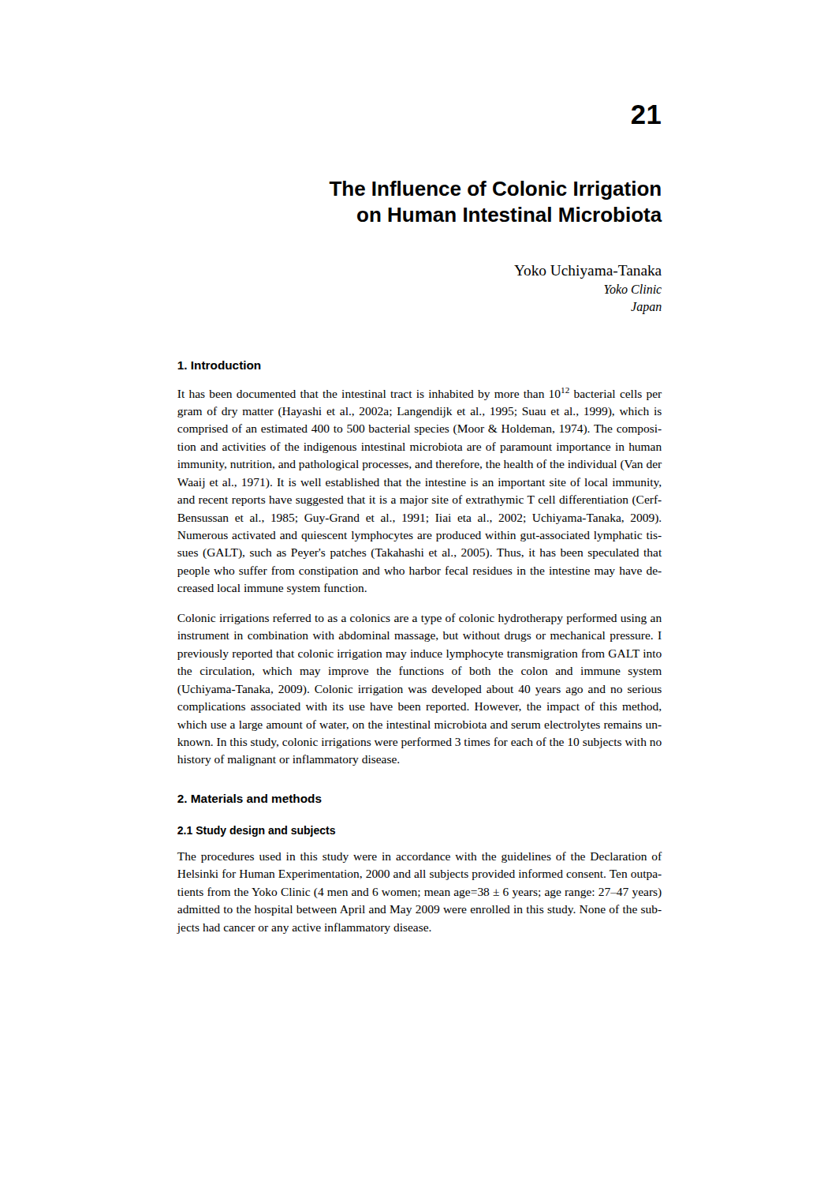21
The Influence of Colonic Irrigation
on Human Intestinal Microbiota
Yoko Uchiyama-Tanaka
Yoko Clinic
Japan
1. Introduction
It has been documented that the intestinal tract is inhabited by more than 1012 bacterial cells per gram of dry matter (Hayashi et al., 2002a; Langendijk et al., 1995; Suau et al., 1999), which is comprised of an estimated 400 to 500 bacterial species (Moor & Holdeman, 1974). The composition and activities of the indigenous intestinal microbiota are of paramount importance in human immunity, nutrition, and pathological processes, and therefore, the health of the individual (Van der Waaij et al., 1971). It is well established that the intestine is an important site of local immunity, and recent reports have suggested that it is a major site of extrathymic T cell differentiation (Cerf-Bensussan et al., 1985; Guy-Grand et al., 1991; Iiai eta al., 2002; Uchiyama-Tanaka, 2009). Numerous activated and quiescent lymphocytes are produced within gut-associated lymphatic tissues (GALT), such as Peyer's patches (Takahashi et al., 2005). Thus, it has been speculated that people who suffer from constipation and who harbor fecal residues in the intestine may have decreased local immune system function.
Colonic irrigations referred to as a colonics are a type of colonic hydrotherapy performed using an instrument in combination with abdominal massage, but without drugs or mechanical pressure. I previously reported that colonic irrigation may induce lymphocyte transmigration from GALT into the circulation, which may improve the functions of both the colon and immune system (Uchiyama-Tanaka, 2009). Colonic irrigation was developed about 40 years ago and no serious complications associated with its use have been reported. However, the impact of this method, which use a large amount of water, on the intestinal microbiota and serum electrolytes remains unknown. In this study, colonic irrigations were performed 3 times for each of the 10 subjects with no history of malignant or inflammatory disease.
2. Materials and methods
2.1 Study design and subjects
The procedures used in this study were in accordance with the guidelines of the Declaration of Helsinki for Human Experimentation, 2000 and all subjects provided informed consent. Ten outpatients from the Yoko Clinic (4 men and 6 women; mean age=38 ± 6 years; age range: 27–47 years) admitted to the hospital between April and May 2009 were enrolled in this study. None of the subjects had cancer or any active inflammatory disease.